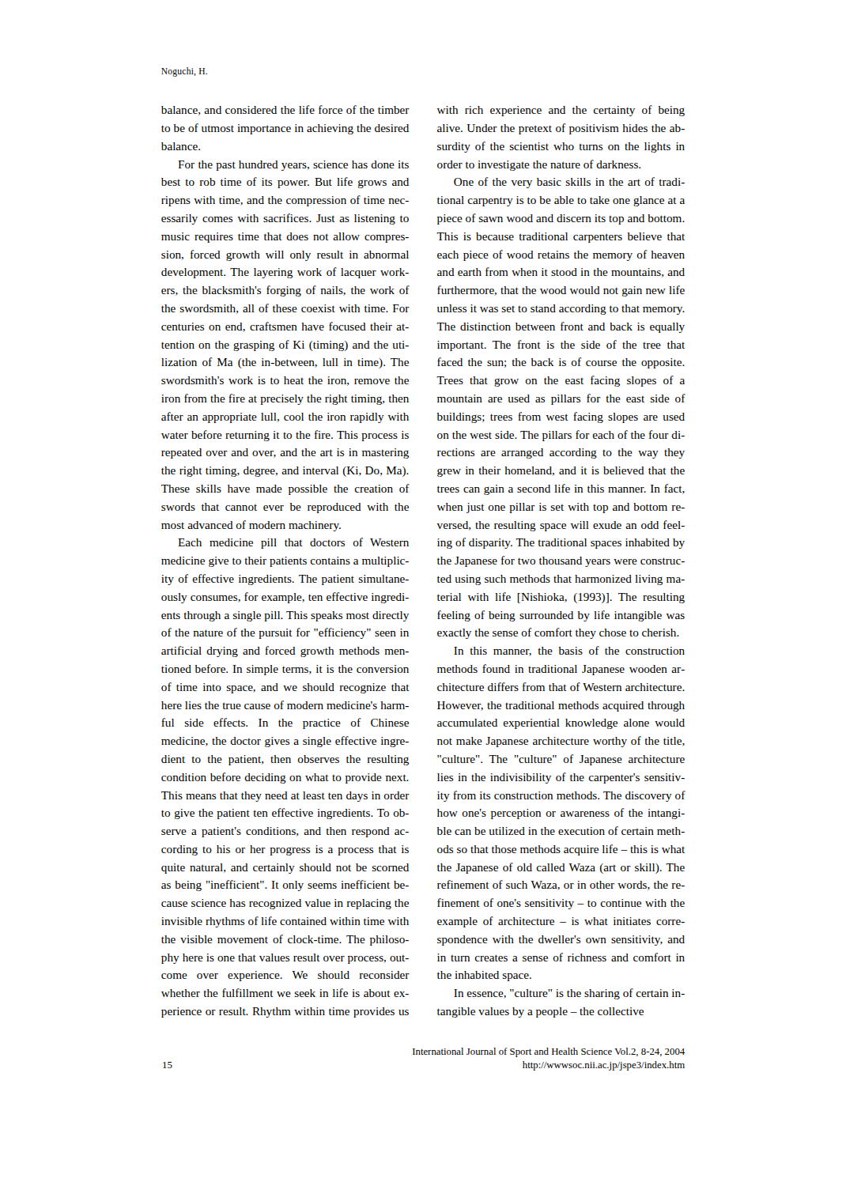Noguchi, H.
balance, and considered the life force of the timber to be of utmost importance in achieving the desired balance.
For the past hundred years, science has done its best to rob time of its power. But life grows and ripens with time, and the compression of time necessarily comes with sacrifices. Just as listening to music requires time that does not allow compression, forced growth will only result in abnormal development. The layering work of lacquer workers, the blacksmith's forging of nails, the work of the swordsmith, all of these coexist with time. For centuries on end, craftsmen have focused their attention on the grasping of Ki (timing) and the utilization of Ma (the in-between, lull in time). The swordsmith's work is to heat the iron, remove the iron from the fire at precisely the right timing, then after an appropriate lull, cool the iron rapidly with water before returning it to the fire. This process is repeated over and over, and the art is in mastering the right timing, degree, and interval (Ki, Do, Ma). These skills have made possible the creation of swords that cannot ever be reproduced with the most advanced of modern machinery.
Each medicine pill that doctors of Western medicine give to their patients contains a multiplicity of effective ingredients. The patient simultaneously consumes, for example, ten effective ingredients through a single pill. This speaks most directly of the nature of the pursuit for "efficiency" seen in artificial drying and forced growth methods mentioned before. In simple terms, it is the conversion of time into space, and we should recognize that here lies the true cause of modern medicine's harmful side effects. In the practice of Chinese medicine, the doctor gives a single effective ingredient to the patient, then observes the resulting condition before deciding on what to provide next. This means that they need at least ten days in order to give the patient ten effective ingredients. To observe a patient's conditions, and then respond according to his or her progress is a process that is quite natural, and certainly should not be scorned as being "inefficient". It only seems inefficient because science has recognized value in replacing the invisible rhythms of life contained within time with the visible movement of clock-time. The philosophy here is one that values result over process, outcome over experience. We should reconsider whether the fulfillment we seek in life is about experience or result. Rhythm within time provides us with rich experience and the certainty of being alive. Under the pretext of positivism hides the absurdity of the scientist who turns on the lights in order to investigate the nature of darkness.
One of the very basic skills in the art of traditional carpentry is to be able to take one glance at a piece of sawn wood and discern its top and bottom. This is because traditional carpenters believe that each piece of wood retains the memory of heaven and earth from when it stood in the mountains, and furthermore, that the wood would not gain new life unless it was set to stand according to that memory. The distinction between front and back is equally important. The front is the side of the tree that faced the sun; the back is of course the opposite. Trees that grow on the east facing slopes of a mountain are used as pillars for the east side of buildings; trees from west facing slopes are used on the west side. The pillars for each of the four directions are arranged according to the way they grew in their homeland, and it is believed that the trees can gain a second life in this manner. In fact, when just one pillar is set with top and bottom reversed, the resulting space will exude an odd feeling of disparity. The traditional spaces inhabited by the Japanese for two thousand years were constructed using such methods that harmonized living material with life [Nishioka, (1993)]. The resulting feeling of being surrounded by life intangible was exactly the sense of comfort they chose to cherish.
In this manner, the basis of the construction methods found in traditional Japanese wooden architecture differs from that of Western architecture. However, the traditional methods acquired through accumulated experiential knowledge alone would not make Japanese architecture worthy of the title, "culture". The "culture" of Japanese architecture lies in the indivisibility of the carpenter's sensitivity from its construction methods. The discovery of how one's perception or awareness of the intangible can be utilized in the execution of certain methods so that those methods acquire life – this is what the Japanese of old called Waza (art or skill). The refinement of such Waza, or in other words, the refinement of one's sensitivity – to continue with the example of architecture – is what initiates correspondence with the dweller's own sensitivity, and in turn creates a sense of richness and comfort in the inhabited space.
In essence, "culture" is the sharing of certain intangible values by a people – the collective
15
International Journal of Sport and Health Science Vol.2, 8-24, 2004
http://wwwsoc.nii.ac.jp/jspe3/index.htm